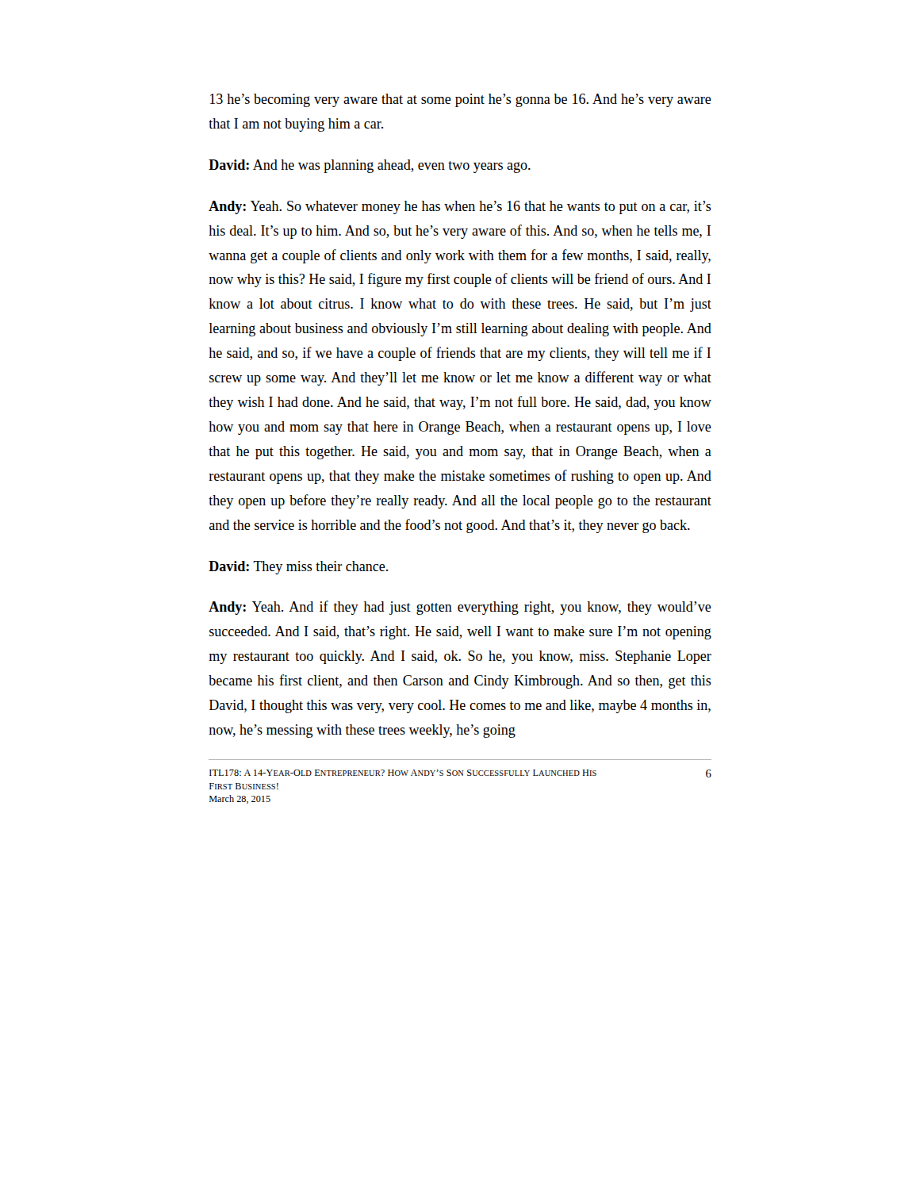13 he’s becoming very aware that at some point he’s gonna be 16. And he’s very aware that I am not buying him a car.
David: And he was planning ahead, even two years ago.
Andy: Yeah. So whatever money he has when he’s 16 that he wants to put on a car, it’s his deal. It’s up to him. And so, but he’s very aware of this. And so, when he tells me, I wanna get a couple of clients and only work with them for a few months, I said, really, now why is this? He said, I figure my first couple of clients will be friend of ours. And I know a lot about citrus. I know what to do with these trees. He said, but I’m just learning about business and obviously I’m still learning about dealing with people. And he said, and so, if we have a couple of friends that are my clients, they will tell me if I screw up some way. And they’ll let me know or let me know a different way or what they wish I had done. And he said, that way, I’m not full bore. He said, dad, you know how you and mom say that here in Orange Beach, when a restaurant opens up, I love that he put this together. He said, you and mom say, that in Orange Beach, when a restaurant opens up, that they make the mistake sometimes of rushing to open up. And they open up before they’re really ready. And all the local people go to the restaurant and the service is horrible and the food’s not good. And that’s it, they never go back.
David: They miss their chance.
Andy: Yeah. And if they had just gotten everything right, you know, they would’ve succeeded. And I said, that’s right. He said, well I want to make sure I’m not opening my restaurant too quickly. And I said, ok. So he, you know, miss. Stephanie Loper became his first client, and then Carson and Cindy Kimbrough. And so then, get this David, I thought this was very, very cool. He comes to me and like, maybe 4 months in, now, he’s messing with these trees weekly, he’s going
ITL178: A 14-YEAR-OLD ENTREPRENEUR? HOW ANDY’S SON SUCCESSFULLY LAUNCHED HIS
FIRST BUSINESS!
March 28, 2015
6